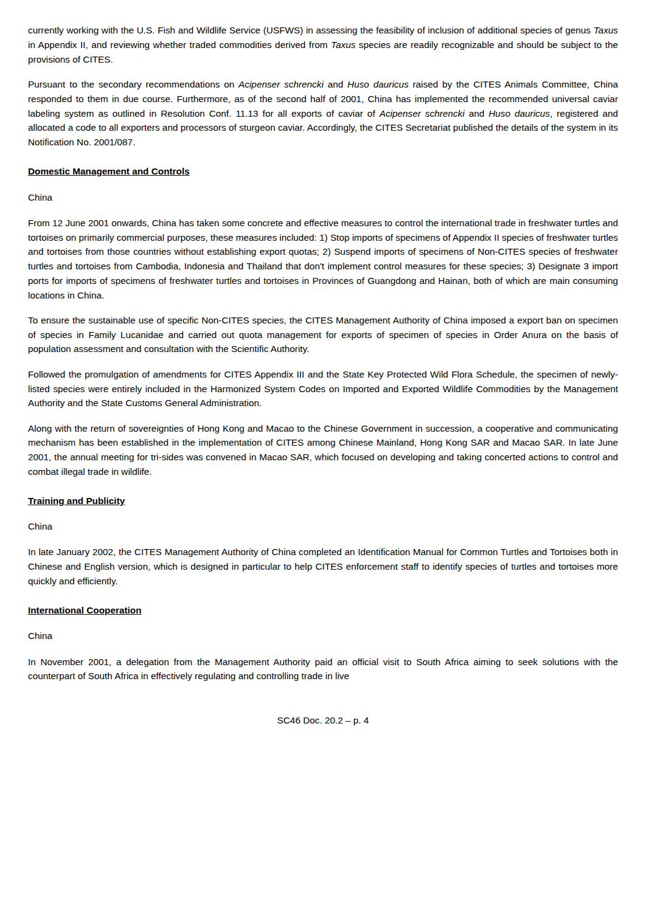currently working with the U.S. Fish and Wildlife Service (USFWS) in assessing the feasibility of inclusion of additional species of genus Taxus in Appendix II, and reviewing whether traded commodities derived from Taxus species are readily recognizable and should be subject to the provisions of CITES.
Pursuant to the secondary recommendations on Acipenser schrencki and Huso dauricus raised by the CITES Animals Committee, China responded to them in due course. Furthermore, as of the second half of 2001, China has implemented the recommended universal caviar labeling system as outlined in Resolution Conf. 11.13 for all exports of caviar of Acipenser schrencki and Huso dauricus, registered and allocated a code to all exporters and processors of sturgeon caviar. Accordingly, the CITES Secretariat published the details of the system in its Notification No. 2001/087.
Domestic Management and Controls
China
From 12 June 2001 onwards, China has taken some concrete and effective measures to control the international trade in freshwater turtles and tortoises on primarily commercial purposes, these measures included: 1) Stop imports of specimens of Appendix II species of freshwater turtles and tortoises from those countries without establishing export quotas; 2) Suspend imports of specimens of Non-CITES species of freshwater turtles and tortoises from Cambodia, Indonesia and Thailand that don't implement control measures for these species; 3) Designate 3 import ports for imports of specimens of freshwater turtles and tortoises in Provinces of Guangdong and Hainan, both of which are main consuming locations in China.
To ensure the sustainable use of specific Non-CITES species, the CITES Management Authority of China imposed a export ban on specimen of species in Family Lucanidae and carried out quota management for exports of specimen of species in Order Anura on the basis of population assessment and consultation with the Scientific Authority.
Followed the promulgation of amendments for CITES Appendix III and the State Key Protected Wild Flora Schedule, the specimen of newly-listed species were entirely included in the Harmonized System Codes on Imported and Exported Wildlife Commodities by the Management Authority and the State Customs General Administration.
Along with the return of sovereignties of Hong Kong and Macao to the Chinese Government in succession, a cooperative and communicating mechanism has been established in the implementation of CITES among Chinese Mainland, Hong Kong SAR and Macao SAR. In late June 2001, the annual meeting for tri-sides was convened in Macao SAR, which focused on developing and taking concerted actions to control and combat illegal trade in wildlife.
Training and Publicity
China
In late January 2002, the CITES Management Authority of China completed an Identification Manual for Common Turtles and Tortoises both in Chinese and English version, which is designed in particular to help CITES enforcement staff to identify species of turtles and tortoises more quickly and efficiently.
International Cooperation
China
In November 2001, a delegation from the Management Authority paid an official visit to South Africa aiming to seek solutions with the counterpart of South Africa in effectively regulating and controlling trade in live
SC46 Doc. 20.2 – p. 4